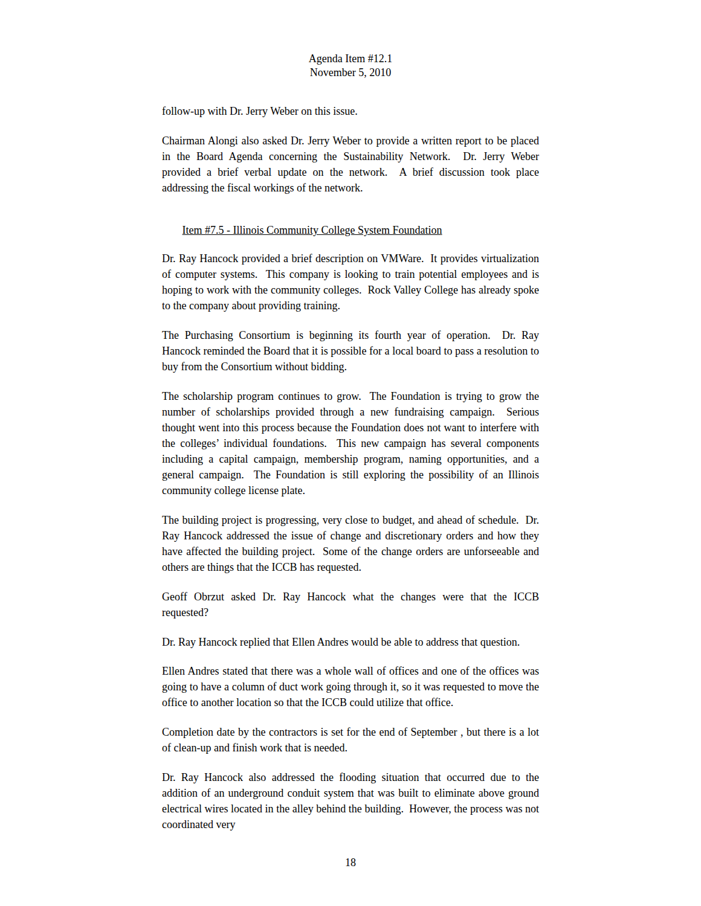Agenda Item #12.1
November 5, 2010
follow-up with Dr. Jerry Weber on this issue.
Chairman Alongi also asked Dr. Jerry Weber to provide a written report to be placed in the Board Agenda concerning the Sustainability Network. Dr. Jerry Weber provided a brief verbal update on the network. A brief discussion took place addressing the fiscal workings of the network.
Item #7.5 - Illinois Community College System Foundation
Dr. Ray Hancock provided a brief description on VMWare. It provides virtualization of computer systems. This company is looking to train potential employees and is hoping to work with the community colleges. Rock Valley College has already spoke to the company about providing training.
The Purchasing Consortium is beginning its fourth year of operation. Dr. Ray Hancock reminded the Board that it is possible for a local board to pass a resolution to buy from the Consortium without bidding.
The scholarship program continues to grow. The Foundation is trying to grow the number of scholarships provided through a new fundraising campaign. Serious thought went into this process because the Foundation does not want to interfere with the colleges’ individual foundations. This new campaign has several components including a capital campaign, membership program, naming opportunities, and a general campaign. The Foundation is still exploring the possibility of an Illinois community college license plate.
The building project is progressing, very close to budget, and ahead of schedule. Dr. Ray Hancock addressed the issue of change and discretionary orders and how they have affected the building project. Some of the change orders are unforseeable and others are things that the ICCB has requested.
Geoff Obrzut asked Dr. Ray Hancock what the changes were that the ICCB requested?
Dr. Ray Hancock replied that Ellen Andres would be able to address that question.
Ellen Andres stated that there was a whole wall of offices and one of the offices was going to have a column of duct work going through it, so it was requested to move the office to another location so that the ICCB could utilize that office.
Completion date by the contractors is set for the end of September , but there is a lot of clean-up and finish work that is needed.
Dr. Ray Hancock also addressed the flooding situation that occurred due to the addition of an underground conduit system that was built to eliminate above ground electrical wires located in the alley behind the building. However, the process was not coordinated very
18